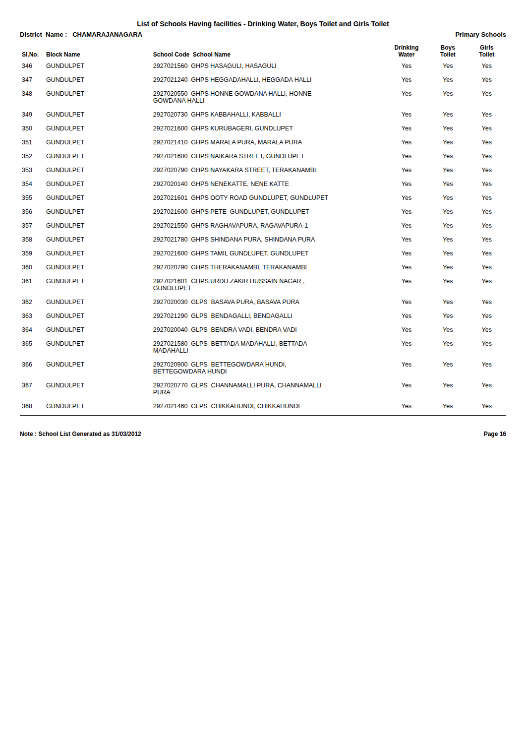List of Schools Having facilities - Drinking Water, Boys Toilet and Girls Toilet
District Name : CHAMARAJANAGARA
Primary Schools
| Sl.No. | Block Name | School Code School Name | Drinking Water | Boys Toilet | Girls Toilet |
| --- | --- | --- | --- | --- | --- |
| 346 | GUNDULPET | 2927021560 GHPS HASAGULI, HASAGULI | Yes | Yes | Yes |
| 347 | GUNDULPET | 2927021240 GHPS HEGGADAHALLI, HEGGADA HALLI | Yes | Yes | Yes |
| 348 | GUNDULPET | 2927020550 GHPS HONNE GOWDANA HALLI, HONNE GOWDANA HALLI | Yes | Yes | Yes |
| 349 | GUNDULPET | 2927020730 GHPS KABBAHALLI, KABBALLI | Yes | Yes | Yes |
| 350 | GUNDULPET | 2927021600 GHPS KURUBAGERI, GUNDLUPET | Yes | Yes | Yes |
| 351 | GUNDULPET | 2927021410 GHPS MARALA PURA, MARALA PURA | Yes | Yes | Yes |
| 352 | GUNDULPET | 2927021600 GHPS NAIKARA STREET, GUNDLUPET | Yes | Yes | Yes |
| 353 | GUNDULPET | 2927020790 GHPS NAYAKARA STREET, TERAKANAMBI | Yes | Yes | Yes |
| 354 | GUNDULPET | 2927020140 GHPS NENEKATTE, NENE KATTE | Yes | Yes | Yes |
| 355 | GUNDULPET | 2927021601 GHPS OOTY ROAD GUNDLUPET, GUNDLUPET | Yes | Yes | Yes |
| 356 | GUNDULPET | 2927021600 GHPS PETE GUNDLUPET, GUNDLUPET | Yes | Yes | Yes |
| 357 | GUNDULPET | 2927021550 GHPS RAGHAVAPURA, RAGAVAPURA-1 | Yes | Yes | Yes |
| 358 | GUNDULPET | 2927021780 GHPS SHINDANA PURA, SHINDANA PURA | Yes | Yes | Yes |
| 359 | GUNDULPET | 2927021600 GHPS TAMIL GUNDLUPET, GUNDLUPET | Yes | Yes | Yes |
| 360 | GUNDULPET | 2927020790 GHPS THERAKANAMBI, TERAKANAMBI | Yes | Yes | Yes |
| 361 | GUNDULPET | 2927021601 GHPS URDU ZAKIR HUSSAIN NAGAR , GUNDLUPET | Yes | Yes | Yes |
| 362 | GUNDULPET | 2927020030 GLPS BASAVA PURA, BASAVA PURA | Yes | Yes | Yes |
| 363 | GUNDULPET | 2927021290 GLPS BENDAGALLI, BENDAGALLI | Yes | Yes | Yes |
| 364 | GUNDULPET | 2927020040 GLPS BENDRA VADI, BENDRA VADI | Yes | Yes | Yes |
| 365 | GUNDULPET | 2927021580 GLPS BETTADA MADAHALLI, BETTADA MADAHALLI | Yes | Yes | Yes |
| 366 | GUNDULPET | 2927020900 GLPS BETTEGOWDARA HUNDI, BETTEGOWDARA HUNDI | Yes | Yes | Yes |
| 367 | GUNDULPET | 2927020770 GLPS CHANNAMALLI PURA, CHANNAMALLI PURA | Yes | Yes | Yes |
| 368 | GUNDULPET | 2927021460 GLPS CHIKKAHUNDI, CHIKKAHUNDI | Yes | Yes | Yes |
Note : School List Generated as 31/03/2012
Page 16